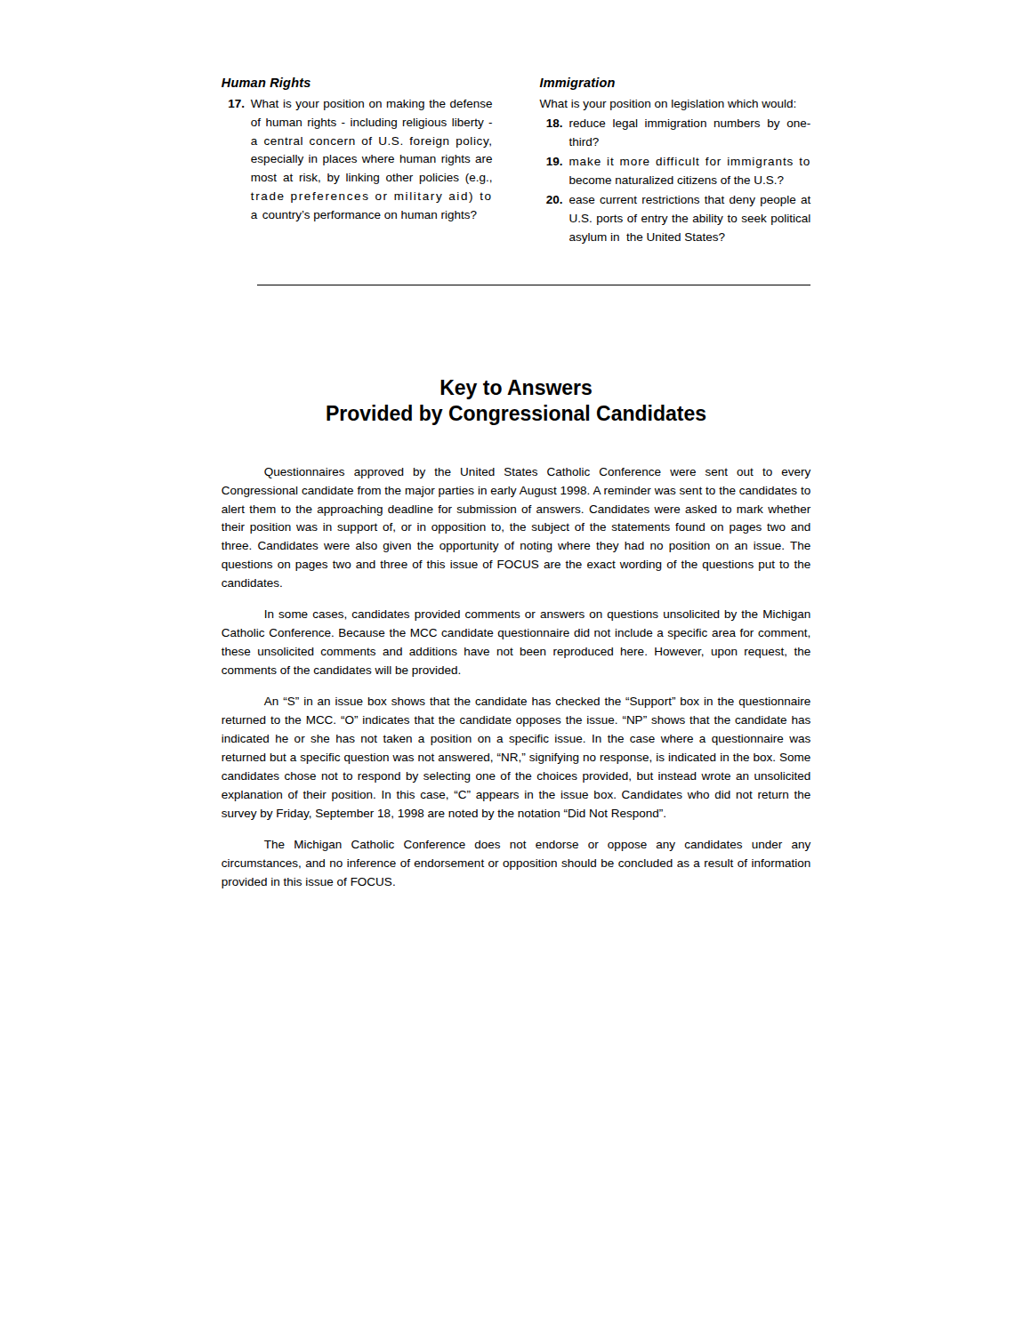Human Rights
17. What is your position on making the defense of human rights - including religious liberty - a central concern of U.S. foreign policy, especially in places where human rights are most at risk, by linking other policies (e.g., trade preferences or military aid) to a country’s performance on human rights?
Immigration
What is your position on legislation which would:
18. reduce legal immigration numbers by one-third?
19. make it more difficult for immigrants to become naturalized citizens of the U.S.?
20. ease current restrictions that deny people at U.S. ports of entry the ability to seek political asylum in the United States?
Key to Answers
Provided by Congressional Candidates
Questionnaires approved by the United States Catholic Conference were sent out to every Congressional candidate from the major parties in early August 1998. A reminder was sent to the candidates to alert them to the approaching deadline for submission of answers. Candidates were asked to mark whether their position was in support of, or in opposition to, the subject of the statements found on pages two and three. Candidates were also given the opportunity of noting where they had no position on an issue. The questions on pages two and three of this issue of FOCUS are the exact wording of the questions put to the candidates.
In some cases, candidates provided comments or answers on questions unsolicited by the Michigan Catholic Conference. Because the MCC candidate questionnaire did not include a specific area for comment, these unsolicited comments and additions have not been reproduced here. However, upon request, the comments of the candidates will be provided.
An “S” in an issue box shows that the candidate has checked the “Support” box in the questionnaire returned to the MCC. “O” indicates that the candidate opposes the issue. “NP” shows that the candidate has indicated he or she has not taken a position on a specific issue. In the case where a questionnaire was returned but a specific question was not answered, “NR,” signifying no response, is indicated in the box. Some candidates chose not to respond by selecting one of the choices provided, but instead wrote an unsolicited explanation of their position. In this case, “C” appears in the issue box. Candidates who did not return the survey by Friday, September 18, 1998 are noted by the notation “Did Not Respond”.
The Michigan Catholic Conference does not endorse or oppose any candidates under any circumstances, and no inference of endorsement or opposition should be concluded as a result of information provided in this issue of FOCUS.